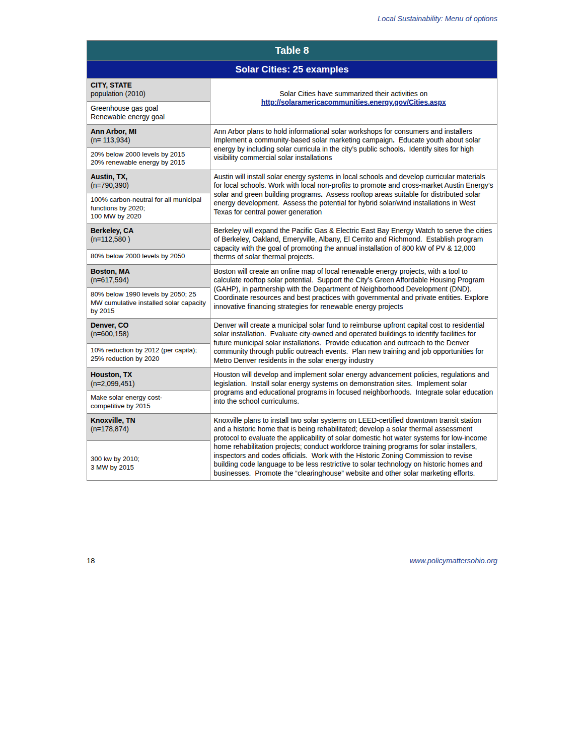Local Sustainability: Menu of options
| Table 8 |
| Solar Cities: 25 examples |
| CITY, STATE population (2010) | Solar Cities have summarized their activities on http://solaramericacommunities.energy.gov/Cities.aspx |
| Greenhouse gas goal Renewable energy goal |
| Ann Arbor, MI (n= 113,934) | Ann Arbor plans to hold informational solar workshops for consumers and installers Implement a community-based solar marketing campaign . Educate youth about solar energy by including solar curricula in the city’s public schools . Identify sites for high visibility commercial solar installations |
| 20% below 2000 levels by 2015 20% renewable energy by 2015 |
| Austin, TX, (n=790,390) | Austin will install solar energy systems in local schools and develop curricular materials for local schools. Work with local non-profits to promote and cross-market Austin Energy’s solar and green building programs . Assess rooftop areas suitable for distributed solar energy development. Assess the potential for hybrid solar/wind installations in West Texas for central power generation |
| 100% carbon-neutral for all municipal functions by 2020; 100 MW by 2020 |
| Berkeley, CA (n=112,580 ) | Berkeley will expand the Pacific Gas & Electric East Bay Energy Watch to serve the cities of Berkeley, Oakland, Emeryville, Albany, El Cerrito and Richmond. Establish program capacity with the goal of promoting the annual installation of 800 kW of PV & 12,000 therms of solar thermal projects. |
| 80% below 2000 levels by 2050 |
| Boston, MA (n=617,594) | Boston will create an online map of local renewable energy projects, with a tool to calculate rooftop solar potential. Support the City’s Green Affordable Housing Program (GAHP), in partnership with the Department of Neighborhood Development (DND). Coordinate resources and best practices with governmental and private entities. Explore innovative financing strategies for renewable energy projects |
| 80% below 1990 levels by 2050; 25 MW cumulative installed solar capacity by 2015 |
| Denver, CO (n=600,158) | Denver will create a municipal solar fund to reimburse upfront capital cost to residential solar installation. Evaluate city-owned and operated buildings to identify facilities for future municipal solar installations. Provide education and outreach to the Denver community through public outreach events. Plan new training and job opportunities for Metro Denver residents in the solar energy industry |
| 10% reduction by 2012 (per capita); 25% reduction by 2020 |
| Houston, TX (n=2,099,451) | Houston will develop and implement solar energy advancement policies, regulations and legislation. Install solar energy systems on demonstration sites. Implement solar programs and educational programs in focused neighborhoods. Integrate solar education into the school curriculums. |
| Make solar energy cost- competitive by 2015 |
| Knoxville, TN (n=178,874) | Knoxville plans to install two solar systems on LEED-certified downtown transit station and a historic home that is being rehabilitated; develop a solar thermal assessment protocol to evaluate the applicability of solar domestic hot water systems for low-income home rehabilitation projects; conduct workforce training programs for solar installers, inspectors and codes officials. Work with the Historic Zoning Commission to revise building code language to be less restrictive to solar technology on historic homes and businesses. Promote the “clearinghouse” website and other solar marketing efforts. |
| 300 kw by 2010; 3 MW by 2015 |
18
www.policymattersohio.org